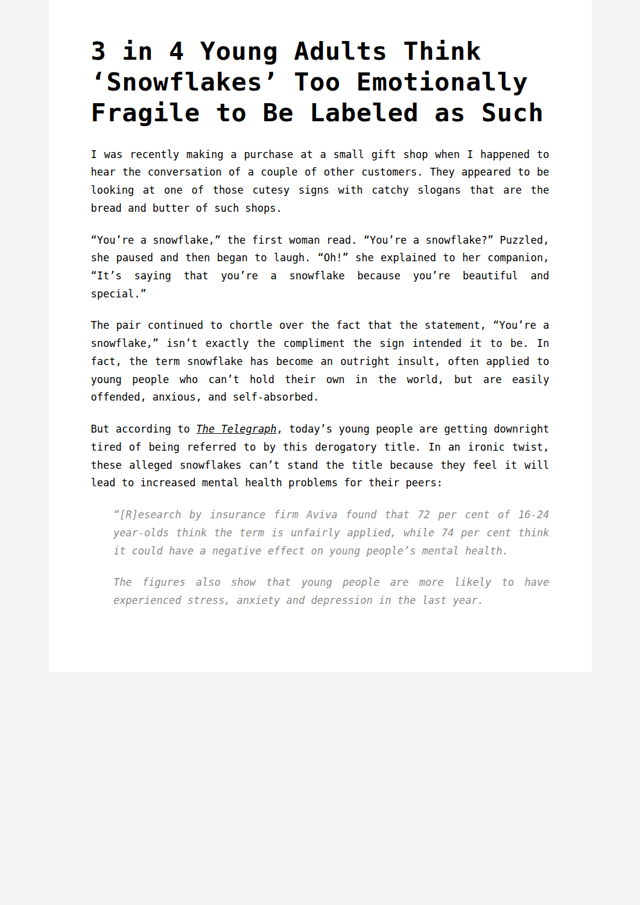3 in 4 Young Adults Think ‘Snowflakes’ Too Emotionally Fragile to Be Labeled as Such
I was recently making a purchase at a small gift shop when I happened to hear the conversation of a couple of other customers. They appeared to be looking at one of those cutesy signs with catchy slogans that are the bread and butter of such shops.
“You’re a snowflake,” the first woman read. “You’re a snowflake?” Puzzled, she paused and then began to laugh. “Oh!” she explained to her companion, “It’s saying that you’re a snowflake because you’re beautiful and special.”
The pair continued to chortle over the fact that the statement, “You’re a snowflake,” isn’t exactly the compliment the sign intended it to be. In fact, the term snowflake has become an outright insult, often applied to young people who can’t hold their own in the world, but are easily offended, anxious, and self-absorbed.
But according to The Telegraph, today’s young people are getting downright tired of being referred to by this derogatory title. In an ironic twist, these alleged snowflakes can’t stand the title because they feel it will lead to increased mental health problems for their peers:
“[R]esearch by insurance firm Aviva found that 72 per cent of 16-24 year-olds think the term is unfairly applied, while 74 per cent think it could have a negative effect on young people’s mental health.
The figures also show that young people are more likely to have experienced stress, anxiety and depression in the last year.